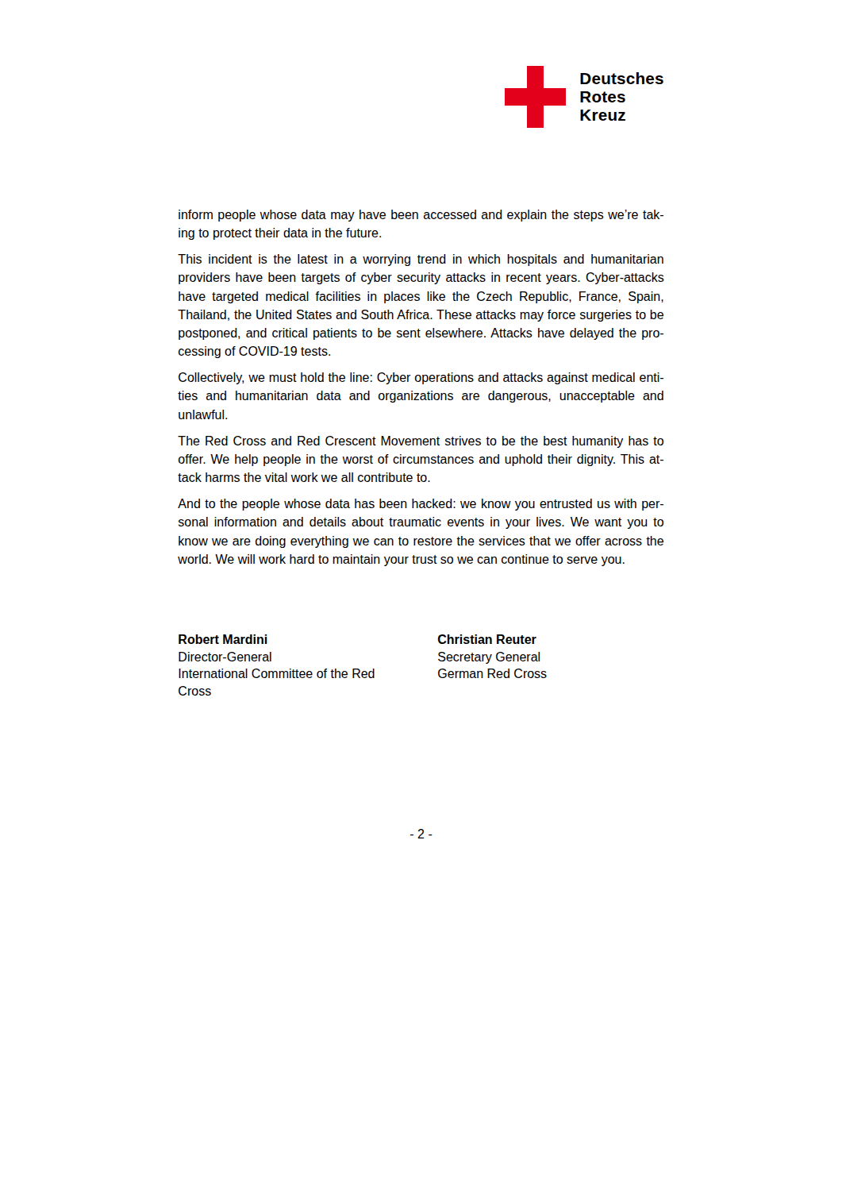Deutsches
Rotes
Kreuz
inform people whose data may have been accessed and explain the steps we’re taking to protect their data in the future.
This incident is the latest in a worrying trend in which hospitals and humanitarian providers have been targets of cyber security attacks in recent years. Cyber-attacks have targeted medical facilities in places like the Czech Republic, France, Spain, Thailand, the United States and South Africa. These attacks may force surgeries to be postponed, and critical patients to be sent elsewhere. Attacks have delayed the processing of COVID-19 tests.
Collectively, we must hold the line: Cyber operations and attacks against medical entities and humanitarian data and organizations are dangerous, unacceptable and unlawful.
The Red Cross and Red Crescent Movement strives to be the best humanity has to offer. We help people in the worst of circumstances and uphold their dignity. This attack harms the vital work we all contribute to.
And to the people whose data has been hacked: we know you entrusted us with personal information and details about traumatic events in your lives. We want you to know we are doing everything we can to restore the services that we offer across the world. We will work hard to maintain your trust so we can continue to serve you.
Robert Mardini
Director-General
International Committee of the Red Cross
Christian Reuter
Secretary General
German Red Cross
- 2 -